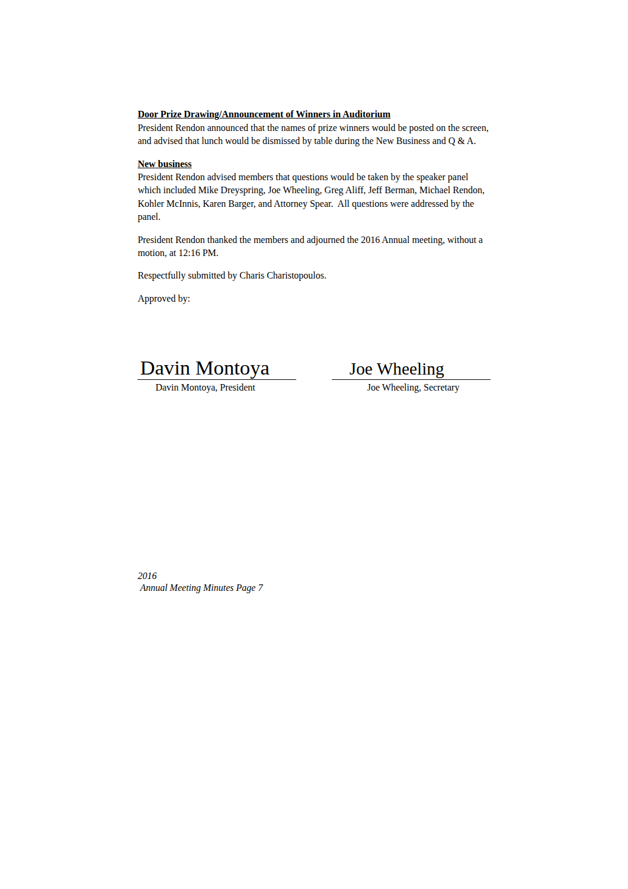Door Prize Drawing/Announcement of Winners in Auditorium
President Rendon announced that the names of prize winners would be posted on the screen, and advised that lunch would be dismissed by table during the New Business and Q & A.
New business
President Rendon advised members that questions would be taken by the speaker panel which included Mike Dreyspring, Joe Wheeling, Greg Aliff, Jeff Berman, Michael Rendon, Kohler McInnis, Karen Barger, and Attorney Spear. All questions were addressed by the panel.
President Rendon thanked the members and adjourned the 2016 Annual meeting, without a motion, at 12:16 PM.
Respectfully submitted by Charis Charistopoulos.
Approved by:
Davin Montoya
Davin Montoya, President
Joe Wheeling
Joe Wheeling, Secretary
2016
Annual Meeting Minutes Page 7